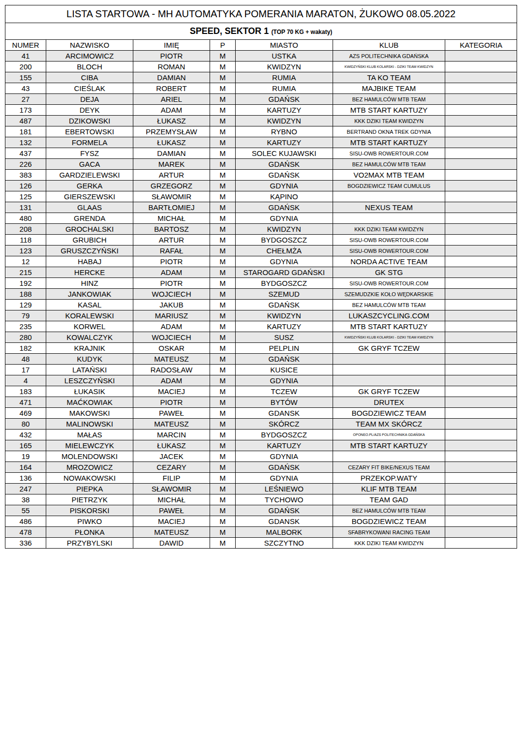| LISTA STARTOWA - MH AUTOMATYKA POMERANIA MARATON, ŻUKOWO 08.05.2022 |
| --- |
| SPEED, SEKTOR 1 (TOP 70 KG + wakaty) |
| NUMER | NAZWISKO | IMIĘ | P | MIASTO | KLUB | KATEGORIA |
| 41 | ARCIMOWICZ | PIOTR | M | USTKA | AZS POLITECHNIKA GDAŃSKA | |
| 200 | BLOCH | ROMAN | M | KWIDZYN | KWIDZYŃSKI KLUB KOLARSKI - DZIKI TEAM KWIDZYN | |
| 155 | CIBA | DAMIAN | M | RUMIA | TA KO TEAM | |
| 43 | CIEŚLAK | ROBERT | M | RUMIA | MAJBIKE TEAM | |
| 27 | DEJA | ARIEL | M | GDAŃSK | BEZ HAMULCÓW MTB TEAM | |
| 173 | DEYK | ADAM | M | KARTUZY | MTB START KARTUZY | |
| 487 | DZIKOWSKI | ŁUKASZ | M | KWIDZYN | KKK DZIKI TEAM KWIDZYN | |
| 181 | EBERTOWSKI | PRZEMYSŁAW | M | RYBNO | BERTRAND OKNA TREK GDYNIA | |
| 132 | FORMELA | ŁUKASZ | M | KARTUZY | MTB START KARTUZY | |
| 437 | FYSZ | DAMIAN | M | SOLEC KUJAWSKI | SISU-OWB ROWERTOUR.COM | |
| 226 | GACA | MAREK | M | GDAŃSK | BEZ HAMULCÓW MTB TEAM | |
| 383 | GARDZIELEWSKI | ARTUR | M | GDAŃSK | VO2MAX MTB TEAM | |
| 126 | GERKA | GRZEGORZ | M | GDYNIA | BOGDZIEWICZ TEAM CUMULUS | |
| 125 | GIERSZEWSKI | SŁAWOMIR | M | KĄPINO | | |
| 131 | GLAAS | BARTŁOMIEJ | M | GDAŃSK | NEXUS TEAM | |
| 480 | GRENDA | MICHAŁ | M | GDYNIA | | |
| 208 | GROCHALSKI | BARTOSZ | M | KWIDZYN | KKK DZIKI TEAM KWIDZYN | |
| 118 | GRUBICH | ARTUR | M | BYDGOSZCZ | SISU-OWB ROWERTOUR.COM | |
| 123 | GRUSZCZYŃSKI | RAFAŁ | M | CHEŁMŻA | SISU-OWB ROWERTOUR.COM | |
| 12 | HABAJ | PIOTR | M | GDYNIA | NORDA ACTIVE TEAM | |
| 215 | HERCKE | ADAM | M | STAROGARD GDAŃSKI | GK STG | |
| 192 | HINZ | PIOTR | M | BYDGOSZCZ | SISU-OWB ROWERTOUR.COM | |
| 188 | JANKOWIAK | WOJCIECH | M | SZEMUD | SZEMUDZKIE KOŁO WĘDKARSKIE | |
| 129 | KASAL | JAKUB | M | GDAŃSK | BEZ HAMULCÓW MTB TEAM | |
| 79 | KORALEWSKI | MARIUSZ | M | KWIDZYN | LUKASZCYCLING.COM | |
| 235 | KORWEL | ADAM | M | KARTUZY | MTB START KARTUZY | |
| 280 | KOWALCZYK | WOJCIECH | M | SUSZ | KWIDZYŃSKI KLUB KOLARSKI - DZIKI TEAM KWIDZYN | |
| 182 | KRAJNIK | OSKAR | M | PELPLIN | GK GRYF TCZEW | |
| 48 | KUDYK | MATEUSZ | M | GDAŃSK | | |
| 17 | LATAŃSKI | RADOSŁAW | M | KUSICE | | |
| 4 | LESZCZYŃSKI | ADAM | M | GDYNIA | | |
| 183 | ŁUKASIK | MACIEJ | M | TCZEW | GK GRYF TCZEW | |
| 471 | MAĆKOWIAK | PIOTR | M | BYTÓW | DRUTEX | |
| 469 | MAKOWSKI | PAWEŁ | M | GDANSK | BOGDZIEWICZ TEAM | |
| 80 | MALINOWSKI | MATEUSZ | M | SKÓRCZ | TEAM MX SKÓRCZ | |
| 432 | MAŁAS | MARCIN | M | BYDGOSZCZ | OPONEO.PL/AZS POLITECHNIKA GDAŃSKA | |
| 165 | MIELEWCZYK | ŁUKASZ | M | KARTUZY | MTB START KARTUZY | |
| 19 | MOLENDOWSKI | JACEK | M | GDYNIA | | |
| 164 | MROZOWICZ | CEZARY | M | GDAŃSK | CEZARY FIT BIKE/NEXUS TEAM | |
| 136 | NOWAKOWSKI | FILIP | M | GDYNIA | PRZEKOP.WATY | |
| 247 | PIEPKA | SŁAWOMIR | M | LEŚNIEWO | KLIF MTB TEAM | |
| 38 | PIETRZYK | MICHAŁ | M | TYCHOWO | TEAM GAD | |
| 55 | PISKORSKI | PAWEŁ | M | GDAŃSK | BEZ HAMULCÓW MTB TEAM | |
| 486 | PIWKO | MACIEJ | M | GDANSK | BOGDZIEWICZ TEAM | |
| 478 | PŁONKA | MATEUSZ | M | MALBORK | SFABRYKOWANI RACING TEAM | |
| 336 | PRZYBYLSKI | DAWID | M | SZCZYTNO | KKK DZIKI TEAM KWIDZYN | |